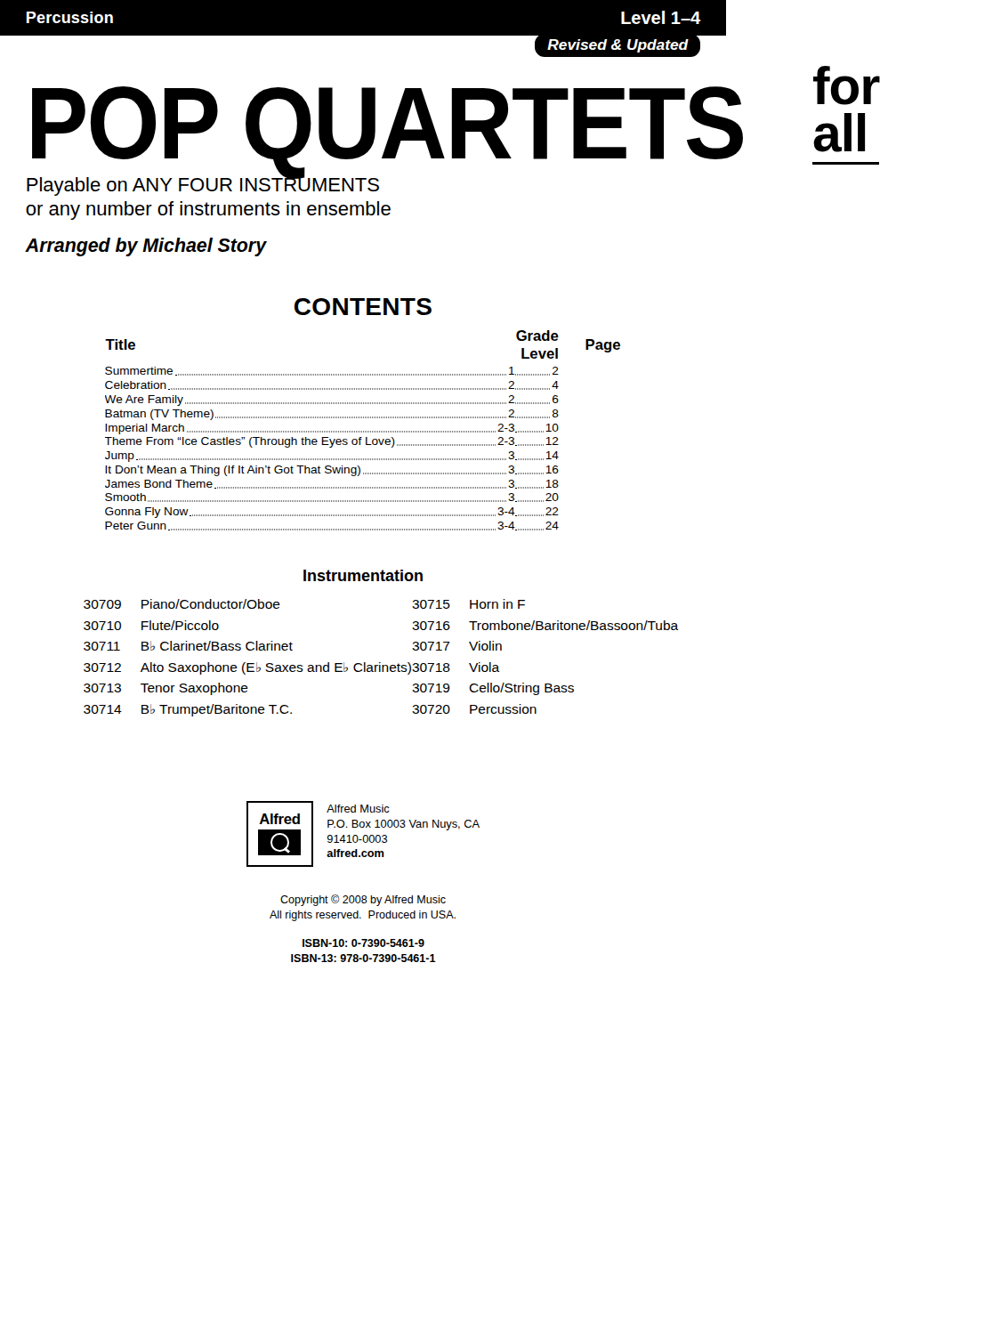Percussion
Level 1–4
Revised & Updated
POP QUARTETS
for all
Playable on ANY FOUR INSTRUMENTS
or any number of instruments in ensemble
Arranged by Michael Story
CONTENTS
| Title | Grade Level | Page |
| --- | --- | --- |
| Summertime 1 | 2 | |
| Celebration 2 | 4 | |
| We Are Family 2 | 6 | |
| Batman (TV Theme) 2 | 8 | |
| Imperial March 2-3 | 10 | |
| Theme From “Ice Castles” (Through the Eyes of Love) 2-3 | 12 | |
| Jump 3 | 14 | |
| It Don’t Mean a Thing (If It Ain’t Got That Swing) 3 | 16 | |
| James Bond Theme 3 | 18 | |
| Smooth 3 | 20 | |
| Gonna Fly Now 3-4 | 22 | |
| Peter Gunn 3-4 | 24 | |
Instrumentation
30709
Piano/Conductor/Oboe
30710
Flute/Piccolo
30711
B♭ Clarinet/Bass Clarinet
30712
Alto Saxophone (E♭ Saxes and E♭ Clarinets)
30713
Tenor Saxophone
30714
B♭ Trumpet/Baritone T.C.
30715
Horn in F
30716
Trombone/Baritone/Bassoon/Tuba
30717
Violin
30718
Viola
30719
Cello/String Bass
30720
Percussion
Alfred
Alfred Music
P.O. Box 10003 Van Nuys, CA
91410-0003
alfred.com
Copyright © 2008 by Alfred Music
All rights reserved. Produced in USA.
ISBN-10: 0-7390-5461-9
ISBN-13: 978-0-7390-5461-1